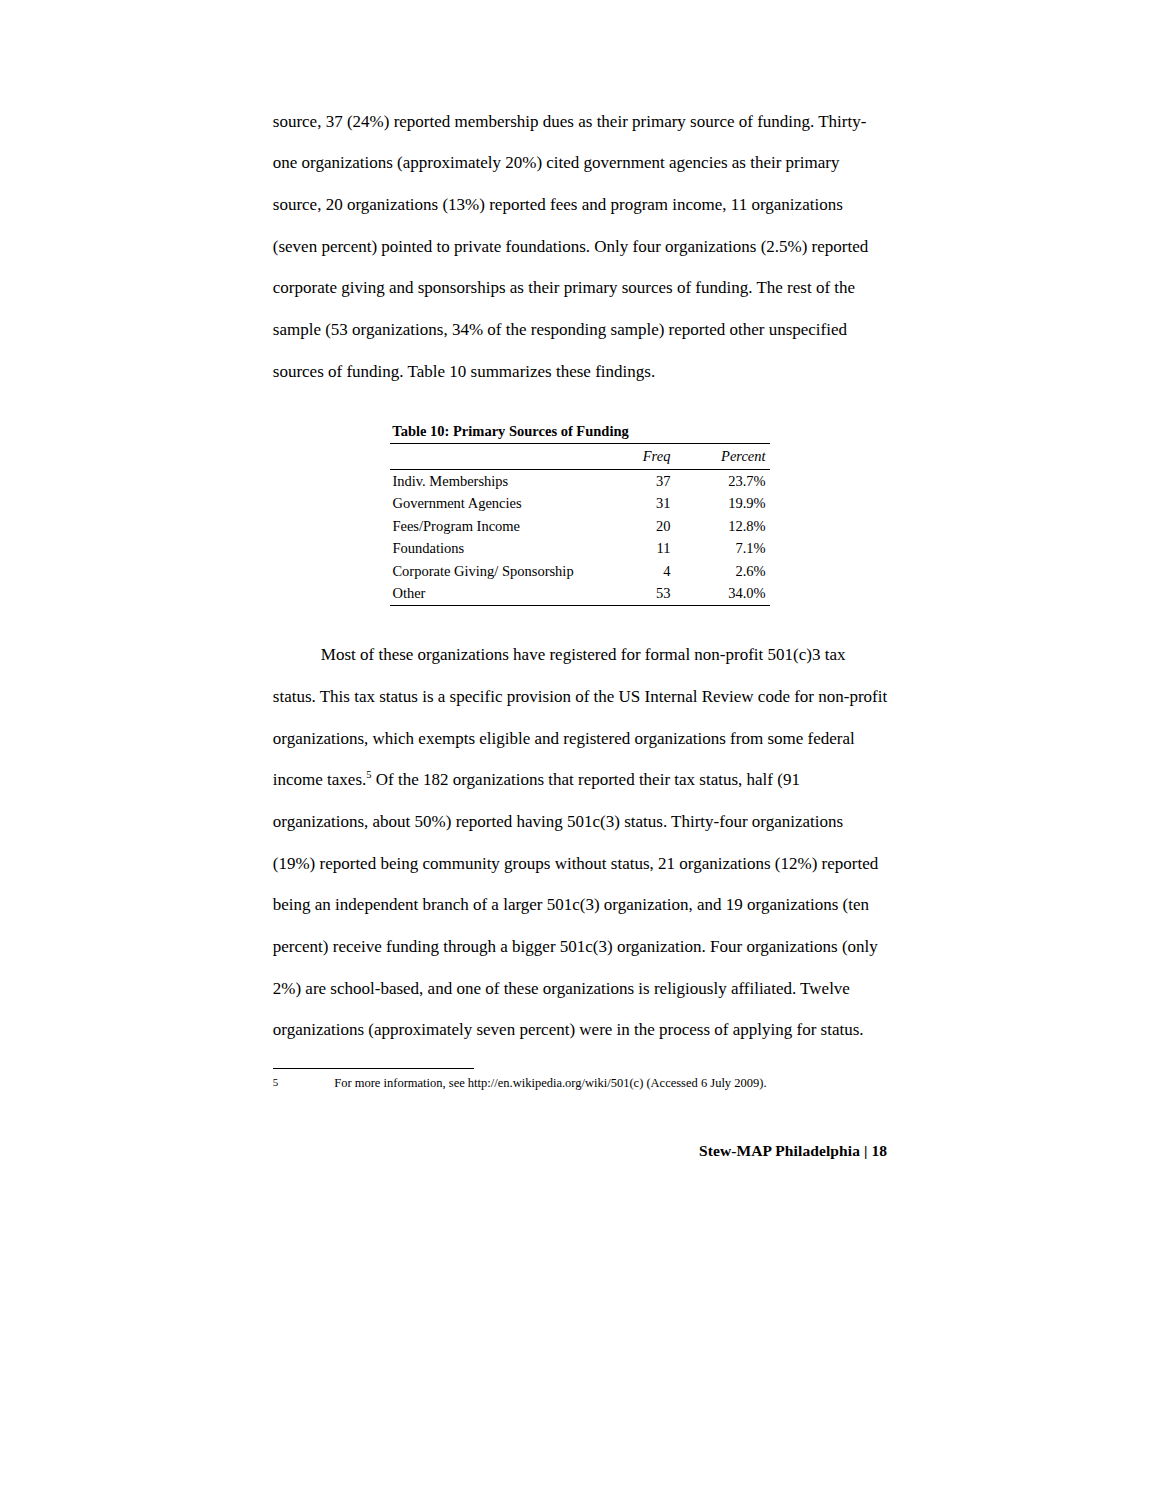source, 37 (24%) reported membership dues as their primary source of funding. Thirty-one organizations (approximately 20%) cited government agencies as their primary source, 20 organizations (13%) reported fees and program income, 11 organizations (seven percent) pointed to private foundations. Only four organizations (2.5%) reported corporate giving and sponsorships as their primary sources of funding. The rest of the sample (53 organizations, 34% of the responding sample) reported other unspecified sources of funding. Table 10 summarizes these findings.
Table 10: Primary Sources of Funding
| | Freq | Percent |
| --- | --- | --- |
| Indiv. Memberships | 37 | 23.7% |
| Government Agencies | 31 | 19.9% |
| Fees/Program Income | 20 | 12.8% |
| Foundations | 11 | 7.1% |
| Corporate Giving/ Sponsorship | 4 | 2.6% |
| Other | 53 | 34.0% |
Most of these organizations have registered for formal non-profit 501(c)3 tax status. This tax status is a specific provision of the US Internal Review code for non-profit organizations, which exempts eligible and registered organizations from some federal income taxes.5 Of the 182 organizations that reported their tax status, half (91 organizations, about 50%) reported having 501c(3) status. Thirty-four organizations (19%) reported being community groups without status, 21 organizations (12%) reported being an independent branch of a larger 501c(3) organization, and 19 organizations (ten percent) receive funding through a bigger 501c(3) organization. Four organizations (only 2%) are school-based, and one of these organizations is religiously affiliated. Twelve organizations (approximately seven percent) were in the process of applying for status.
5
For more information, see http://en.wikipedia.org/wiki/501(c) (Accessed 6 July 2009).
Stew-MAP Philadelphia | 18